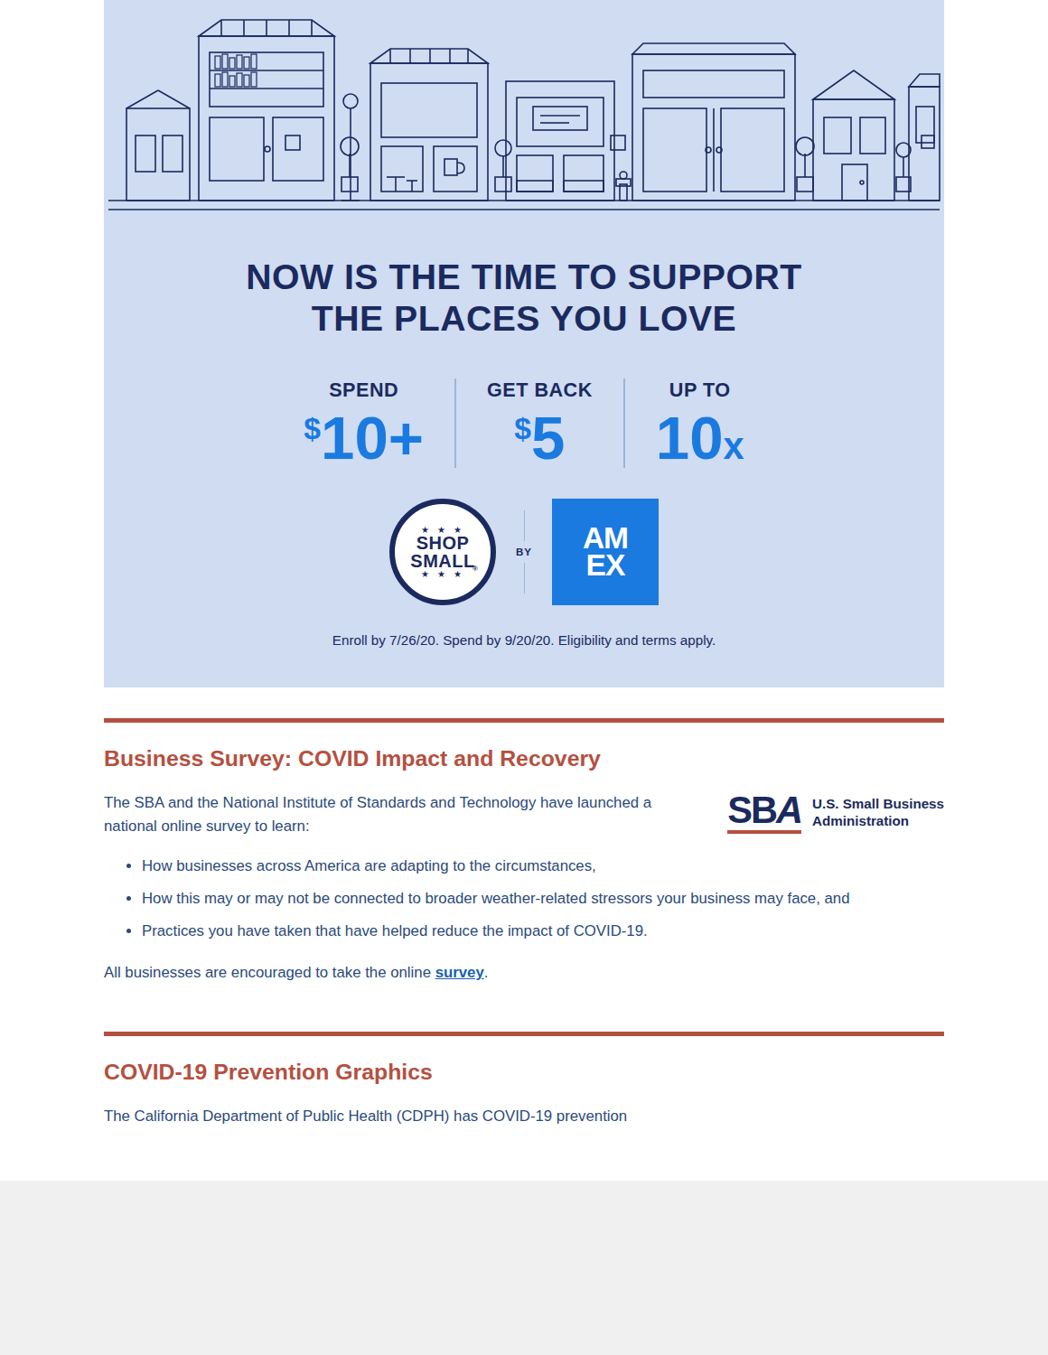NOW IS THE TIME TO SUPPORT
THE PLACES YOU LOVE
SPEND
$10+
GET BACK
$5
UP TO
10x
★ ★ ★
SHOP
SMALL
★ ★ ★
®
BY
AM EX
Enroll by 7/26/20. Spend by 9/20/20. Eligibility and terms apply.
Business Survey: COVID Impact and Recovery
SBA
U.S. Small Business
Administration
The SBA and the National Institute of Standards and Technology have launched a national online survey to learn:
How businesses across America are adapting to the circumstances,
How this may or may not be connected to broader weather-related stressors your business may face, and
Practices you have taken that have helped reduce the impact of COVID-19.
All businesses are encouraged to take the online survey.
COVID-19 Prevention Graphics
The California Department of Public Health (CDPH) has COVID-19 prevention